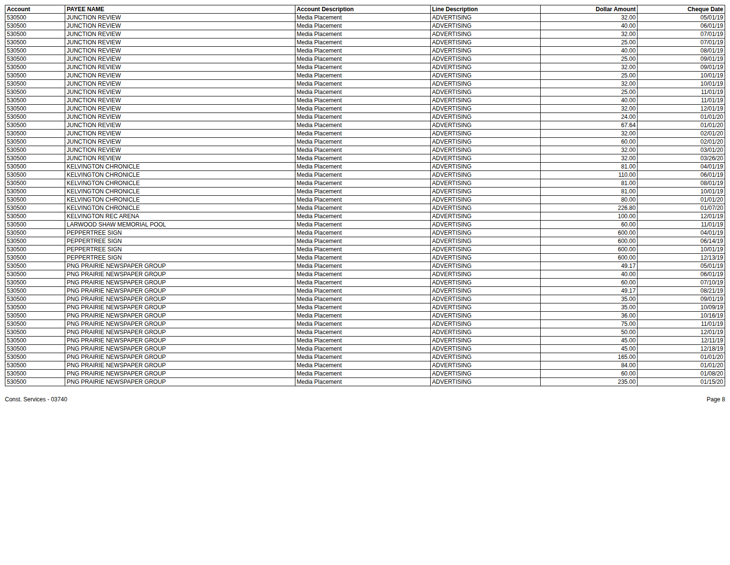| Account | PAYEE NAME | Account Description | Line Description | Dollar Amount | Cheque Date |
| --- | --- | --- | --- | --- | --- |
| 530500 | JUNCTION REVIEW | Media Placement | ADVERTISING | 32.00 | 05/01/19 |
| 530500 | JUNCTION REVIEW | Media Placement | ADVERTISING | 40.00 | 06/01/19 |
| 530500 | JUNCTION REVIEW | Media Placement | ADVERTISING | 32.00 | 07/01/19 |
| 530500 | JUNCTION REVIEW | Media Placement | ADVERTISING | 25.00 | 07/01/19 |
| 530500 | JUNCTION REVIEW | Media Placement | ADVERTISING | 40.00 | 08/01/19 |
| 530500 | JUNCTION REVIEW | Media Placement | ADVERTISING | 25.00 | 09/01/19 |
| 530500 | JUNCTION REVIEW | Media Placement | ADVERTISING | 32.00 | 09/01/19 |
| 530500 | JUNCTION REVIEW | Media Placement | ADVERTISING | 25.00 | 10/01/19 |
| 530500 | JUNCTION REVIEW | Media Placement | ADVERTISING | 32.00 | 10/01/19 |
| 530500 | JUNCTION REVIEW | Media Placement | ADVERTISING | 25.00 | 11/01/19 |
| 530500 | JUNCTION REVIEW | Media Placement | ADVERTISING | 40.00 | 11/01/19 |
| 530500 | JUNCTION REVIEW | Media Placement | ADVERTISING | 32.00 | 12/01/19 |
| 530500 | JUNCTION REVIEW | Media Placement | ADVERTISING | 24.00 | 01/01/20 |
| 530500 | JUNCTION REVIEW | Media Placement | ADVERTISING | 67.64 | 01/01/20 |
| 530500 | JUNCTION REVIEW | Media Placement | ADVERTISING | 32.00 | 02/01/20 |
| 530500 | JUNCTION REVIEW | Media Placement | ADVERTISING | 60.00 | 02/01/20 |
| 530500 | JUNCTION REVIEW | Media Placement | ADVERTISING | 32.00 | 03/01/20 |
| 530500 | JUNCTION REVIEW | Media Placement | ADVERTISING | 32.00 | 03/26/20 |
| 530500 | KELVINGTON CHRONICLE | Media Placement | ADVERTISING | 81.00 | 04/01/19 |
| 530500 | KELVINGTON CHRONICLE | Media Placement | ADVERTISING | 110.00 | 06/01/19 |
| 530500 | KELVINGTON CHRONICLE | Media Placement | ADVERTISING | 81.00 | 08/01/19 |
| 530500 | KELVINGTON CHRONICLE | Media Placement | ADVERTISING | 81.00 | 10/01/19 |
| 530500 | KELVINGTON CHRONICLE | Media Placement | ADVERTISING | 80.00 | 01/01/20 |
| 530500 | KELVINGTON CHRONICLE | Media Placement | ADVERTISING | 226.80 | 01/07/20 |
| 530500 | KELVINGTON REC ARENA | Media Placement | ADVERTISING | 100.00 | 12/01/19 |
| 530500 | LARWOOD SHAW MEMORIAL POOL | Media Placement | ADVERTISING | 60.00 | 11/01/19 |
| 530500 | PEPPERTREE SIGN | Media Placement | ADVERTISING | 600.00 | 04/01/19 |
| 530500 | PEPPERTREE SIGN | Media Placement | ADVERTISING | 600.00 | 06/14/19 |
| 530500 | PEPPERTREE SIGN | Media Placement | ADVERTISING | 600.00 | 10/01/19 |
| 530500 | PEPPERTREE SIGN | Media Placement | ADVERTISING | 600.00 | 12/13/19 |
| 530500 | PNG PRAIRIE NEWSPAPER GROUP | Media Placement | ADVERTISING | 49.17 | 05/01/19 |
| 530500 | PNG PRAIRIE NEWSPAPER GROUP | Media Placement | ADVERTISING | 40.00 | 06/01/19 |
| 530500 | PNG PRAIRIE NEWSPAPER GROUP | Media Placement | ADVERTISING | 60.00 | 07/10/19 |
| 530500 | PNG PRAIRIE NEWSPAPER GROUP | Media Placement | ADVERTISING | 49.17 | 08/21/19 |
| 530500 | PNG PRAIRIE NEWSPAPER GROUP | Media Placement | ADVERTISING | 35.00 | 09/01/19 |
| 530500 | PNG PRAIRIE NEWSPAPER GROUP | Media Placement | ADVERTISING | 35.00 | 10/09/19 |
| 530500 | PNG PRAIRIE NEWSPAPER GROUP | Media Placement | ADVERTISING | 36.00 | 10/16/19 |
| 530500 | PNG PRAIRIE NEWSPAPER GROUP | Media Placement | ADVERTISING | 75.00 | 11/01/19 |
| 530500 | PNG PRAIRIE NEWSPAPER GROUP | Media Placement | ADVERTISING | 50.00 | 12/01/19 |
| 530500 | PNG PRAIRIE NEWSPAPER GROUP | Media Placement | ADVERTISING | 45.00 | 12/11/19 |
| 530500 | PNG PRAIRIE NEWSPAPER GROUP | Media Placement | ADVERTISING | 45.00 | 12/18/19 |
| 530500 | PNG PRAIRIE NEWSPAPER GROUP | Media Placement | ADVERTISING | 165.00 | 01/01/20 |
| 530500 | PNG PRAIRIE NEWSPAPER GROUP | Media Placement | ADVERTISING | 84.00 | 01/01/20 |
| 530500 | PNG PRAIRIE NEWSPAPER GROUP | Media Placement | ADVERTISING | 60.00 | 01/08/20 |
| 530500 | PNG PRAIRIE NEWSPAPER GROUP | Media Placement | ADVERTISING | 235.00 | 01/15/20 |
Const. Services - 03740 Page 8